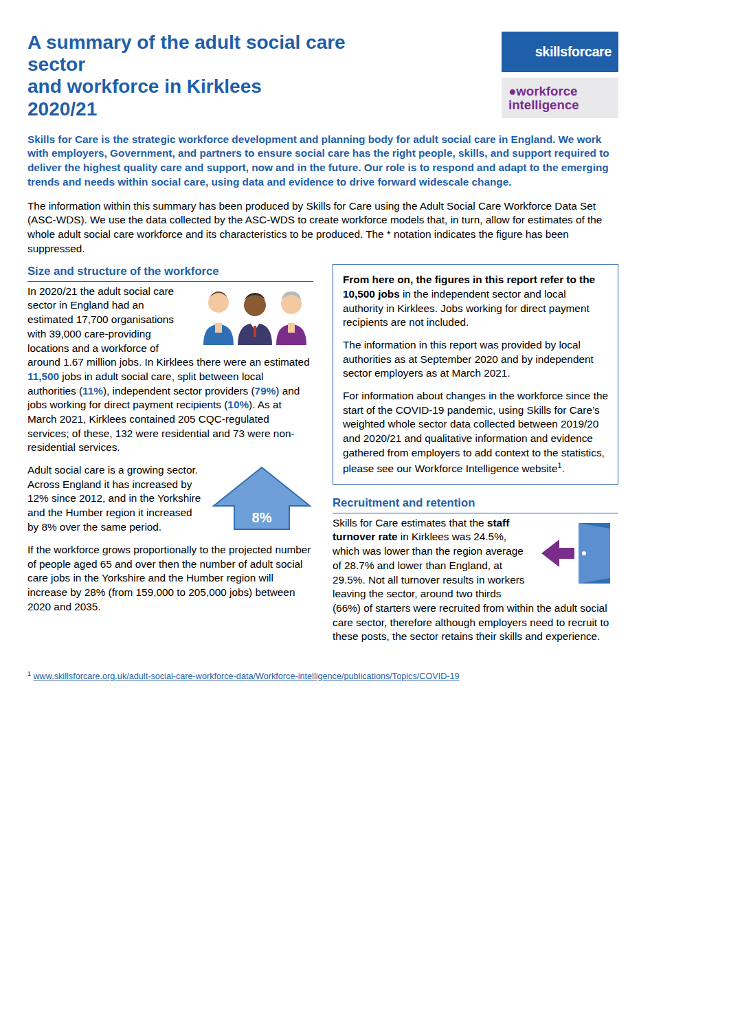skillsforcare
●workforce
intelligence
A summary of the adult social care sector
and workforce in Kirklees
2020/21
Skills for Care is the strategic workforce development and planning body for adult social care in England. We work with employers, Government, and partners to ensure social care has the right people, skills, and support required to deliver the highest quality care and support, now and in the future. Our role is to respond and adapt to the emerging trends and needs within social care, using data and evidence to drive forward widescale change.
The information within this summary has been produced by Skills for Care using the Adult Social Care Workforce Data Set (ASC-WDS). We use the data collected by the ASC-WDS to create workforce models that, in turn, allow for estimates of the whole adult social care workforce and its characteristics to be produced. The * notation indicates the figure has been suppressed.
Size and structure of the workforce
In 2020/21 the adult social care sector in England had an estimated 17,700 organisations with 39,000 care-providing locations and a workforce of around 1.67 million jobs. In Kirklees there were an estimated 11,500 jobs in adult social care, split between local authorities (11%), independent sector providers (79%) and jobs working for direct payment recipients (10%). As at March 2021, Kirklees contained 205 CQC-regulated services; of these, 132 were residential and 73 were non-residential services.
8%
Adult social care is a growing sector. Across England it has increased by 12% since 2012, and in the Yorkshire and the Humber region it increased by 8% over the same period.
If the workforce grows proportionally to the projected number of people aged 65 and over then the number of adult social care jobs in the Yorkshire and the Humber region will increase by 28% (from 159,000 to 205,000 jobs) between 2020 and 2035.
From here on, the figures in this report refer to the 10,500 jobs in the independent sector and local authority in Kirklees. Jobs working for direct payment recipients are not included.
The information in this report was provided by local authorities as at September 2020 and by independent sector employers as at March 2021.
For information about changes in the workforce since the start of the COVID-19 pandemic, using Skills for Care’s weighted whole sector data collected between 2019/20 and 2020/21 and qualitative information and evidence gathered from employers to add context to the statistics, please see our Workforce Intelligence website1.
Recruitment and retention
Skills for Care estimates that the staff turnover rate in Kirklees was 24.5%, which was lower than the region average of 28.7% and lower than England, at 29.5%. Not all turnover results in workers leaving the sector, around two thirds (66%) of starters were recruited from within the adult social care sector, therefore although employers need to recruit to these posts, the sector retains their skills and experience.
1 www.skillsforcare.org.uk/adult-social-care-workforce-data/Workforce-intelligence/publications/Topics/COVID-19